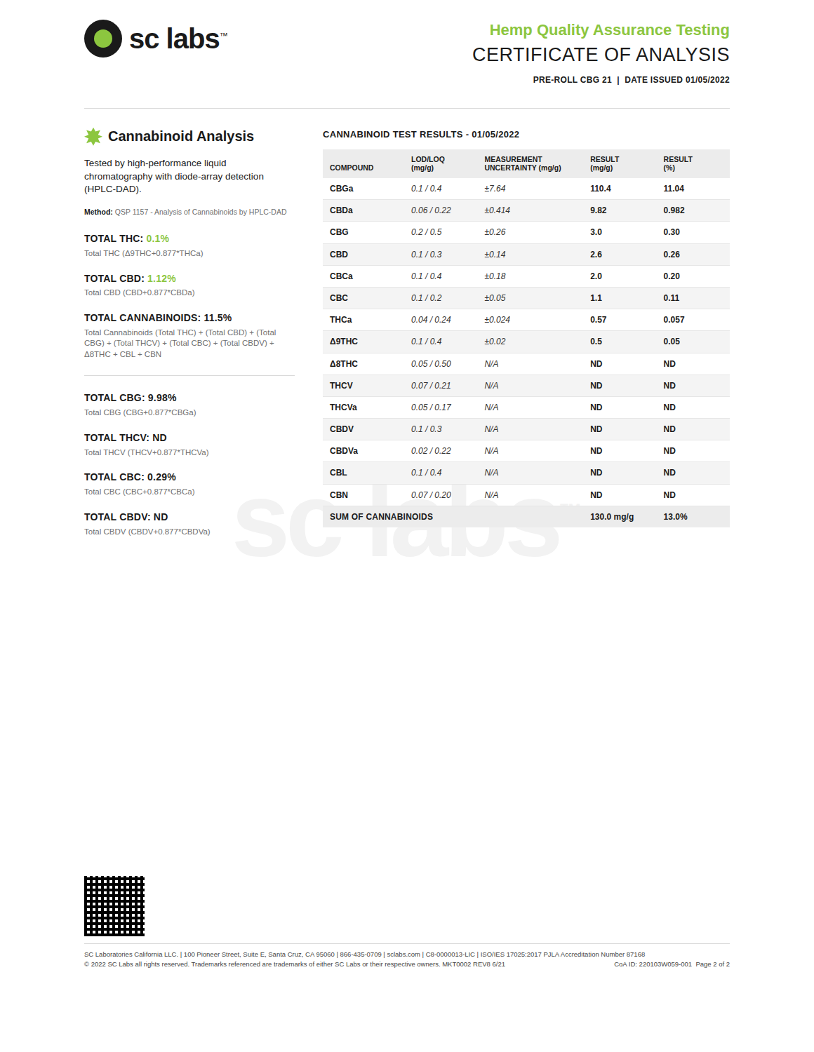sc labs™
sc labs™
Hemp Quality Assurance Testing
CERTIFICATE OF ANALYSIS
PRE-ROLL CBG 21 | DATE ISSUED 01/05/2022
Cannabinoid Analysis
Tested by high-performance liquid chromatography with diode-array detection (HPLC-DAD).
Method: QSP 1157 - Analysis of Cannabinoids by HPLC-DAD
TOTAL THC: 0.1%
Total THC (Δ9THC+0.877*THCa)
TOTAL CBD: 1.12%
Total CBD (CBD+0.877*CBDa)
TOTAL CANNABINOIDS: 11.5%
Total Cannabinoids (Total THC) + (Total CBD) + (Total CBG) + (Total THCV) + (Total CBC) + (Total CBDV) + Δ8THC + CBL + CBN
TOTAL CBG: 9.98%
Total CBG (CBG+0.877*CBGa)
TOTAL THCV: ND
Total THCV (THCV+0.877*THCVa)
TOTAL CBC: 0.29%
Total CBC (CBC+0.877*CBCa)
TOTAL CBDV: ND
Total CBDV (CBDV+0.877*CBDVa)
CANNABINOID TEST RESULTS - 01/05/2022
| COMPOUND | LOD/LOQ (mg/g) | MEASUREMENT UNCERTAINTY (mg/g) | RESULT (mg/g) | RESULT (%) |
| --- | --- | --- | --- | --- |
| CBGa | 0.1 / 0.4 | ±7.64 | 110.4 | 11.04 |
| CBDa | 0.06 / 0.22 | ±0.414 | 9.82 | 0.982 |
| CBG | 0.2 / 0.5 | ±0.26 | 3.0 | 0.30 |
| CBD | 0.1 / 0.3 | ±0.14 | 2.6 | 0.26 |
| CBCa | 0.1 / 0.4 | ±0.18 | 2.0 | 0.20 |
| CBC | 0.1 / 0.2 | ±0.05 | 1.1 | 0.11 |
| THCa | 0.04 / 0.24 | ±0.024 | 0.57 | 0.057 |
| Δ9THC | 0.1 / 0.4 | ±0.02 | 0.5 | 0.05 |
| Δ8THC | 0.05 / 0.50 | N/A | ND | ND |
| THCV | 0.07 / 0.21 | N/A | ND | ND |
| THCVa | 0.05 / 0.17 | N/A | ND | ND |
| CBDV | 0.1 / 0.3 | N/A | ND | ND |
| CBDVa | 0.02 / 0.22 | N/A | ND | ND |
| CBL | 0.1 / 0.4 | N/A | ND | ND |
| CBN | 0.07 / 0.20 | N/A | ND | ND |
| SUM OF CANNABINOIDS | 130.0 mg/g | 13.0% |
SC Laboratories California LLC. | 100 Pioneer Street, Suite E, Santa Cruz, CA 95060 | 866-435-0709 | sclabs.com | C8-0000013-LIC | ISO/IES 17025:2017 PJLA Accreditation Number 87168
© 2022 SC Labs all rights reserved. Trademarks referenced are trademarks of either SC Labs or their respective owners. MKT0002 REV8 6/21 CoA ID: 220103W059-001 Page 2 of 2